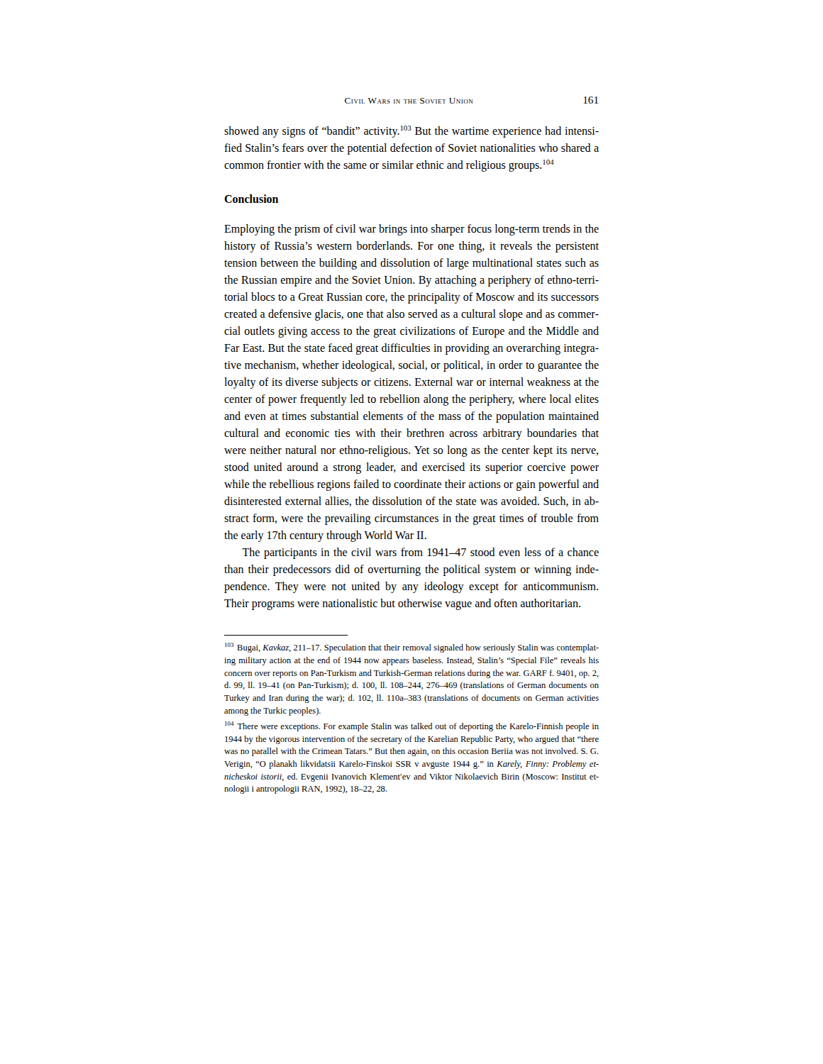Civil Wars in the Soviet Union 161
showed any signs of “bandit” activity.103 But the wartime experience had intensified Stalin’s fears over the potential defection of Soviet nationalities who shared a common frontier with the same or similar ethnic and religious groups.104
Conclusion
Employing the prism of civil war brings into sharper focus long-term trends in the history of Russia’s western borderlands. For one thing, it reveals the persistent tension between the building and dissolution of large multinational states such as the Russian empire and the Soviet Union. By attaching a periphery of ethno-territorial blocs to a Great Russian core, the principality of Moscow and its successors created a defensive glacis, one that also served as a cultural slope and as commercial outlets giving access to the great civilizations of Europe and the Middle and Far East. But the state faced great difficulties in providing an overarching integrative mechanism, whether ideological, social, or political, in order to guarantee the loyalty of its diverse subjects or citizens. External war or internal weakness at the center of power frequently led to rebellion along the periphery, where local elites and even at times substantial elements of the mass of the population maintained cultural and economic ties with their brethren across arbitrary boundaries that were neither natural nor ethno-religious. Yet so long as the center kept its nerve, stood united around a strong leader, and exercised its superior coercive power while the rebellious regions failed to coordinate their actions or gain powerful and disinterested external allies, the dissolution of the state was avoided. Such, in abstract form, were the prevailing circumstances in the great times of trouble from the early 17th century through World War II.
The participants in the civil wars from 1941–47 stood even less of a chance than their predecessors did of overturning the political system or winning independence. They were not united by any ideology except for anticommunism. Their programs were nationalistic but otherwise vague and often authoritarian.
103 Bugai, Kavkaz, 211–17. Speculation that their removal signaled how seriously Stalin was contemplating military action at the end of 1944 now appears baseless. Instead, Stalin’s “Special File” reveals his concern over reports on Pan-Turkism and Turkish-German relations during the war. GARF f. 9401, op. 2, d. 99, ll. 19–41 (on Pan-Turkism); d. 100, ll. 108–244, 276–469 (translations of German documents on Turkey and Iran during the war); d. 102, ll. 110a–383 (translations of documents on German activities among the Turkic peoples).
104 There were exceptions. For example Stalin was talked out of deporting the Karelo-Finnish people in 1944 by the vigorous intervention of the secretary of the Karelian Republic Party, who argued that “there was no parallel with the Crimean Tatars.” But then again, on this occasion Beriia was not involved. S. G. Verigin, “O planakh likvidatsii Karelo-Finskoi SSR v avguste 1944 g.” in Karely, Finny: Problemy etnicheskoi istorii, ed. Evgenii Ivanovich Klement′ev and Viktor Nikolaevich Birin (Moscow: Institut etnologii i antropologii RAN, 1992), 18–22, 28.